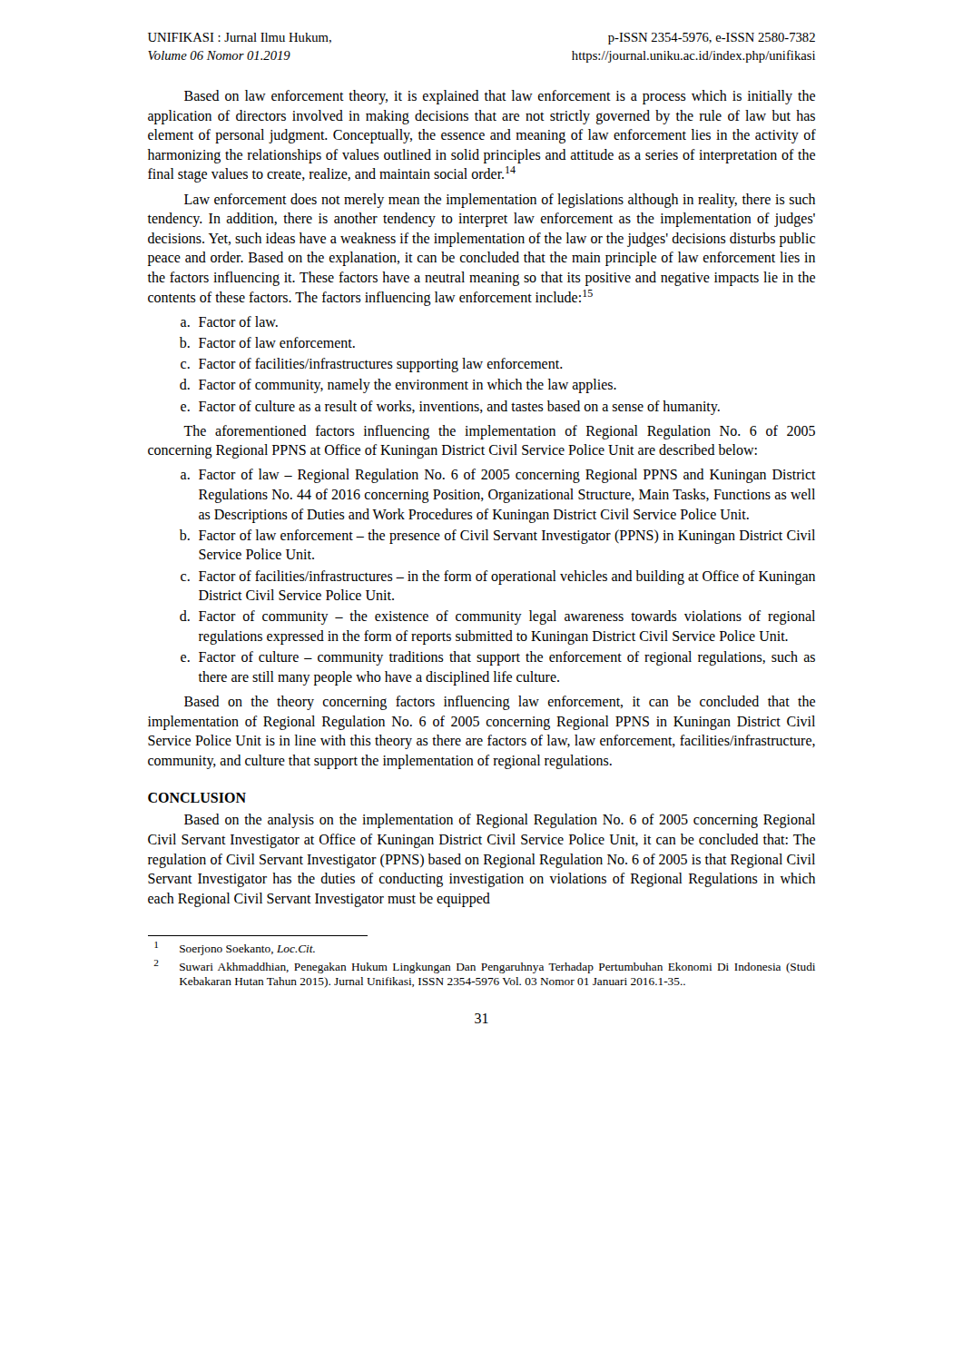UNIFIKASI : Jurnal Ilmu Hukum,
Volume 06 Nomor 01.2019
p-ISSN 2354-5976, e-ISSN 2580-7382
https://journal.uniku.ac.id/index.php/unifikasi
Based on law enforcement theory, it is explained that law enforcement is a process which is initially the application of directors involved in making decisions that are not strictly governed by the rule of law but has element of personal judgment. Conceptually, the essence and meaning of law enforcement lies in the activity of harmonizing the relationships of values outlined in solid principles and attitude as a series of interpretation of the final stage values to create, realize, and maintain social order.14
Law enforcement does not merely mean the implementation of legislations although in reality, there is such tendency. In addition, there is another tendency to interpret law enforcement as the implementation of judges' decisions. Yet, such ideas have a weakness if the implementation of the law or the judges' decisions disturbs public peace and order. Based on the explanation, it can be concluded that the main principle of law enforcement lies in the factors influencing it. These factors have a neutral meaning so that its positive and negative impacts lie in the contents of these factors. The factors influencing law enforcement include:15
Factor of law.
Factor of law enforcement.
Factor of facilities/infrastructures supporting law enforcement.
Factor of community, namely the environment in which the law applies.
Factor of culture as a result of works, inventions, and tastes based on a sense of humanity.
The aforementioned factors influencing the implementation of Regional Regulation No. 6 of 2005 concerning Regional PPNS at Office of Kuningan District Civil Service Police Unit are described below:
Factor of law – Regional Regulation No. 6 of 2005 concerning Regional PPNS and Kuningan District Regulations No. 44 of 2016 concerning Position, Organizational Structure, Main Tasks, Functions as well as Descriptions of Duties and Work Procedures of Kuningan District Civil Service Police Unit.
Factor of law enforcement – the presence of Civil Servant Investigator (PPNS) in Kuningan District Civil Service Police Unit.
Factor of facilities/infrastructures – in the form of operational vehicles and building at Office of Kuningan District Civil Service Police Unit.
Factor of community – the existence of community legal awareness towards violations of regional regulations expressed in the form of reports submitted to Kuningan District Civil Service Police Unit.
Factor of culture – community traditions that support the enforcement of regional regulations, such as there are still many people who have a disciplined life culture.
Based on the theory concerning factors influencing law enforcement, it can be concluded that the implementation of Regional Regulation No. 6 of 2005 concerning Regional PPNS in Kuningan District Civil Service Police Unit is in line with this theory as there are factors of law, law enforcement, facilities/infrastructure, community, and culture that support the implementation of regional regulations.
Conclusion
Based on the analysis on the implementation of Regional Regulation No. 6 of 2005 concerning Regional Civil Servant Investigator at Office of Kuningan District Civil Service Police Unit, it can be concluded that: The regulation of Civil Servant Investigator (PPNS) based on Regional Regulation No. 6 of 2005 is that Regional Civil Servant Investigator has the duties of conducting investigation on violations of Regional Regulations in which each Regional Civil Servant Investigator must be equipped
Soerjono Soekanto, Loc.Cit.
Suwari Akhmaddhian, Penegakan Hukum Lingkungan Dan Pengaruhnya Terhadap Pertumbuhan Ekonomi Di Indonesia (Studi Kebakaran Hutan Tahun 2015). Jurnal Unifikasi, ISSN 2354-5976 Vol. 03 Nomor 01 Januari 2016.1-35..
31